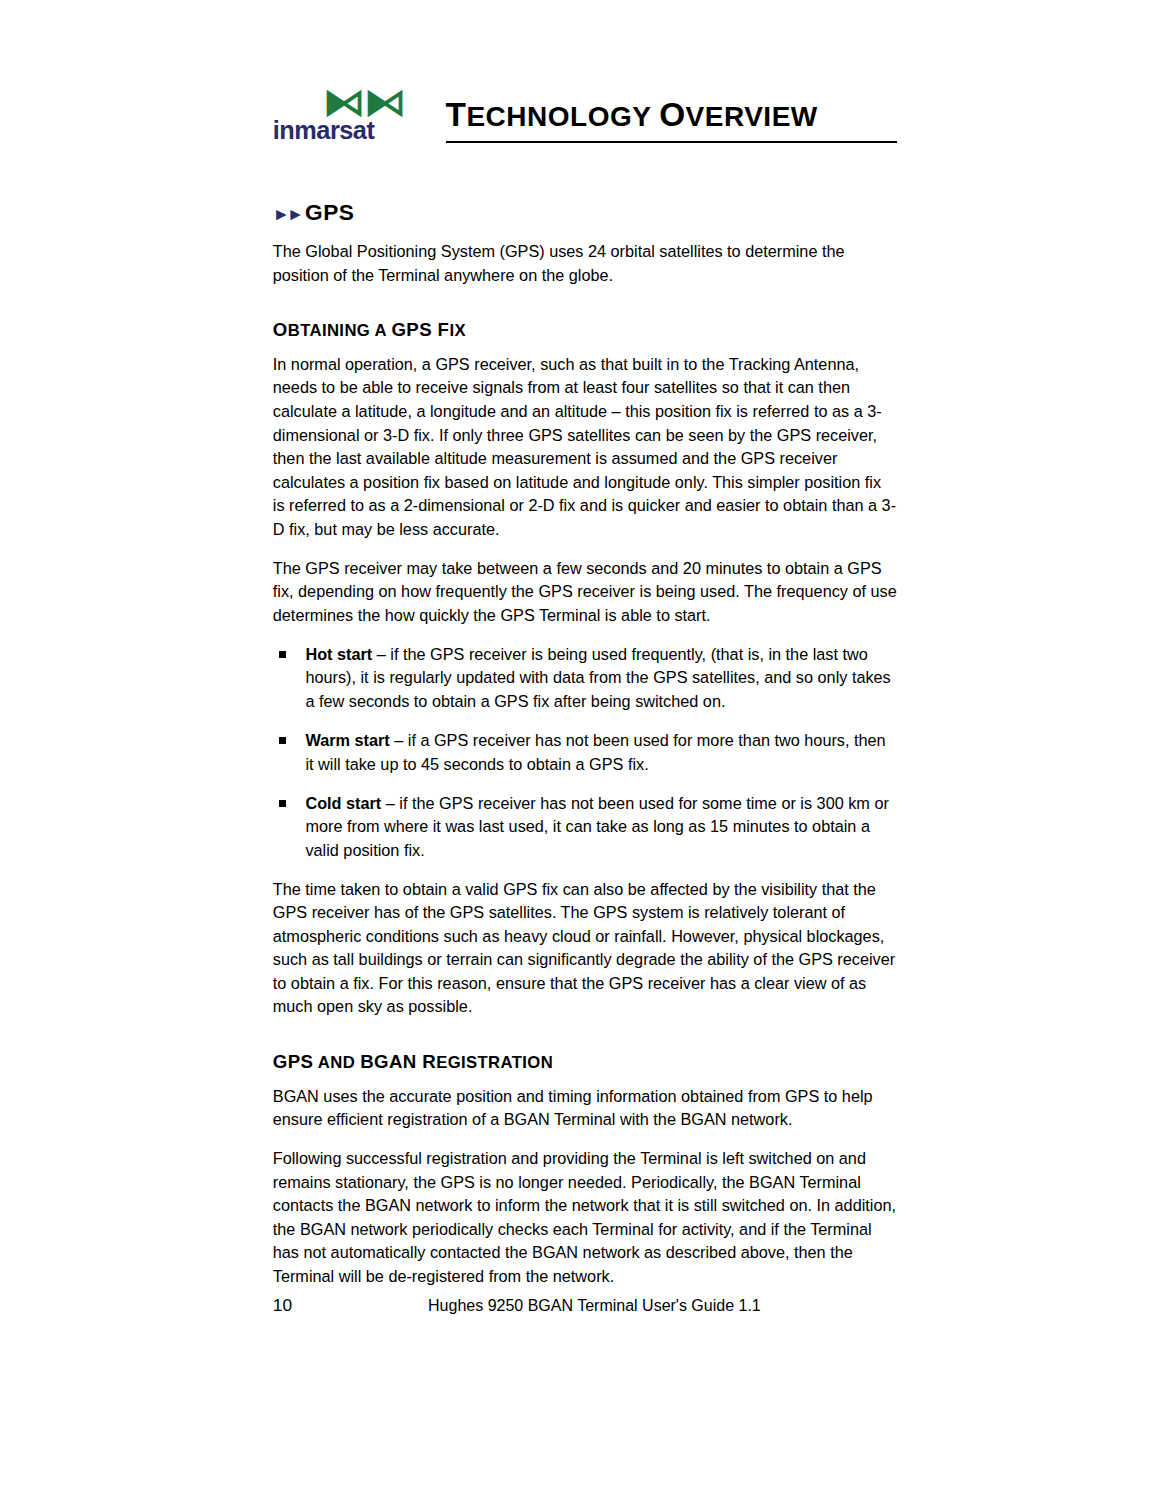⧑⧑ inmarsat
TECHNOLOGY OVERVIEW
►►GPS
The Global Positioning System (GPS) uses 24 orbital satellites to determine the position of the Terminal anywhere on the globe.
OBTAINING A GPS FIX
In normal operation, a GPS receiver, such as that built in to the Tracking Antenna, needs to be able to receive signals from at least four satellites so that it can then calculate a latitude, a longitude and an altitude – this position fix is referred to as a 3-dimensional or 3-D fix. If only three GPS satellites can be seen by the GPS receiver, then the last available altitude measurement is assumed and the GPS receiver calculates a position fix based on latitude and longitude only. This simpler position fix is referred to as a 2-dimensional or 2-D fix and is quicker and easier to obtain than a 3-D fix, but may be less accurate.
The GPS receiver may take between a few seconds and 20 minutes to obtain a GPS fix, depending on how frequently the GPS receiver is being used. The frequency of use determines the how quickly the GPS Terminal is able to start.
Hot start – if the GPS receiver is being used frequently, (that is, in the last two hours), it is regularly updated with data from the GPS satellites, and so only takes a few seconds to obtain a GPS fix after being switched on.
Warm start – if a GPS receiver has not been used for more than two hours, then it will take up to 45 seconds to obtain a GPS fix.
Cold start – if the GPS receiver has not been used for some time or is 300 km or more from where it was last used, it can take as long as 15 minutes to obtain a valid position fix.
The time taken to obtain a valid GPS fix can also be affected by the visibility that the GPS receiver has of the GPS satellites. The GPS system is relatively tolerant of atmospheric conditions such as heavy cloud or rainfall. However, physical blockages, such as tall buildings or terrain can significantly degrade the ability of the GPS receiver to obtain a fix. For this reason, ensure that the GPS receiver has a clear view of as much open sky as possible.
GPS AND BGAN REGISTRATION
BGAN uses the accurate position and timing information obtained from GPS to help ensure efficient registration of a BGAN Terminal with the BGAN network.
Following successful registration and providing the Terminal is left switched on and remains stationary, the GPS is no longer needed. Periodically, the BGAN Terminal contacts the BGAN network to inform the network that it is still switched on. In addition, the BGAN network periodically checks each Terminal for activity, and if the Terminal has not automatically contacted the BGAN network as described above, then the Terminal will be de-registered from the network.
10
Hughes 9250 BGAN Terminal User's Guide 1.1